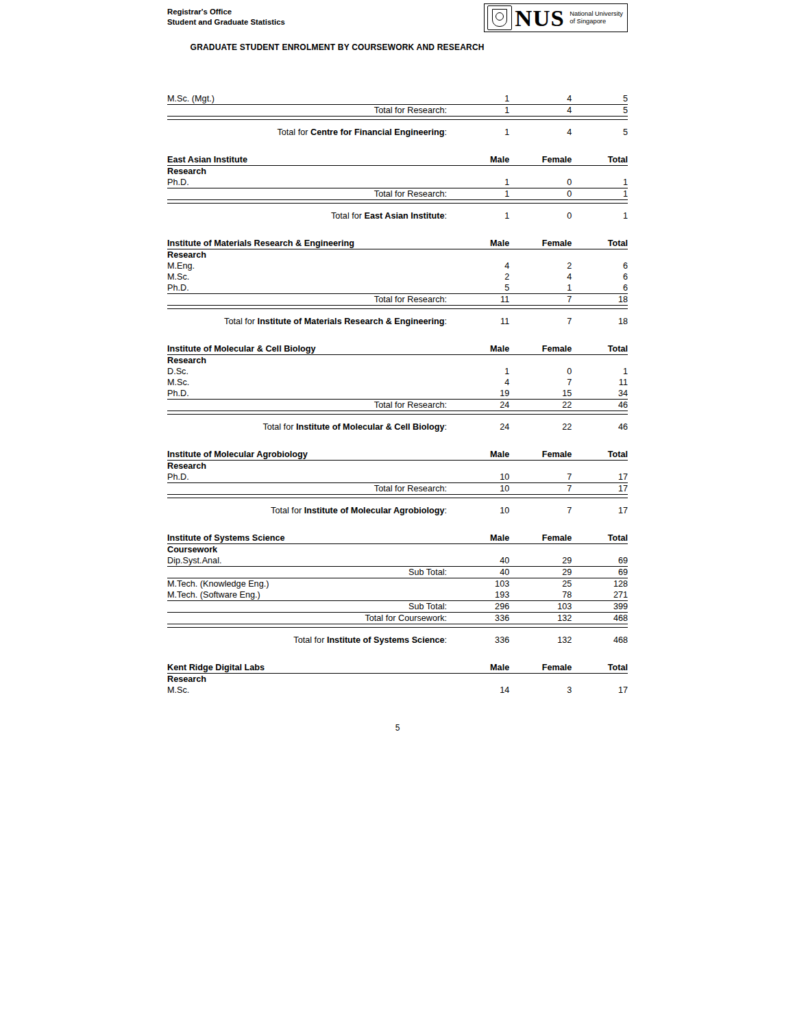NUS National University
of Singapore
Registrar's Office
Student and Graduate Statistics
GRADUATE STUDENT ENROLMENT BY COURSEWORK AND RESEARCH
| M.Sc. (Mgt.) | 1 | 4 | 5 |
| Total for Research: | 1 | 4 | 5 |
| Total for Centre for Financial Engineering : | 1 | 4 | 5 |
| East Asian Institute | Male | Female | Total |
| Research | | | |
| Ph.D. | 1 | 0 | 1 |
| Total for Research: | 1 | 0 | 1 |
| Total for East Asian Institute : | 1 | 0 | 1 |
| Institute of Materials Research & Engineering | Male | Female | Total |
| Research | | | |
| M.Eng. | 4 | 2 | 6 |
| M.Sc. | 2 | 4 | 6 |
| Ph.D. | 5 | 1 | 6 |
| Total for Research: | 11 | 7 | 18 |
| Total for Institute of Materials Research & Engineering : | 11 | 7 | 18 |
| Institute of Molecular & Cell Biology | Male | Female | Total |
| Research | | | |
| D.Sc. | 1 | 0 | 1 |
| M.Sc. | 4 | 7 | 11 |
| Ph.D. | 19 | 15 | 34 |
| Total for Research: | 24 | 22 | 46 |
| Total for Institute of Molecular & Cell Biology : | 24 | 22 | 46 |
| Institute of Molecular Agrobiology | Male | Female | Total |
| Research | | | |
| Ph.D. | 10 | 7 | 17 |
| Total for Research: | 10 | 7 | 17 |
| Total for Institute of Molecular Agrobiology : | 10 | 7 | 17 |
| Institute of Systems Science | Male | Female | Total |
| Coursework | | | |
| Dip.Syst.Anal. | 40 | 29 | 69 |
| Sub Total: | 40 | 29 | 69 |
| M.Tech. (Knowledge Eng.) | 103 | 25 | 128 |
| M.Tech. (Software Eng.) | 193 | 78 | 271 |
| Sub Total: | 296 | 103 | 399 |
| Total for Coursework: | 336 | 132 | 468 |
| Total for Institute of Systems Science : | 336 | 132 | 468 |
| Kent Ridge Digital Labs | Male | Female | Total |
| Research | | | |
| M.Sc. | 14 | 3 | 17 |
5